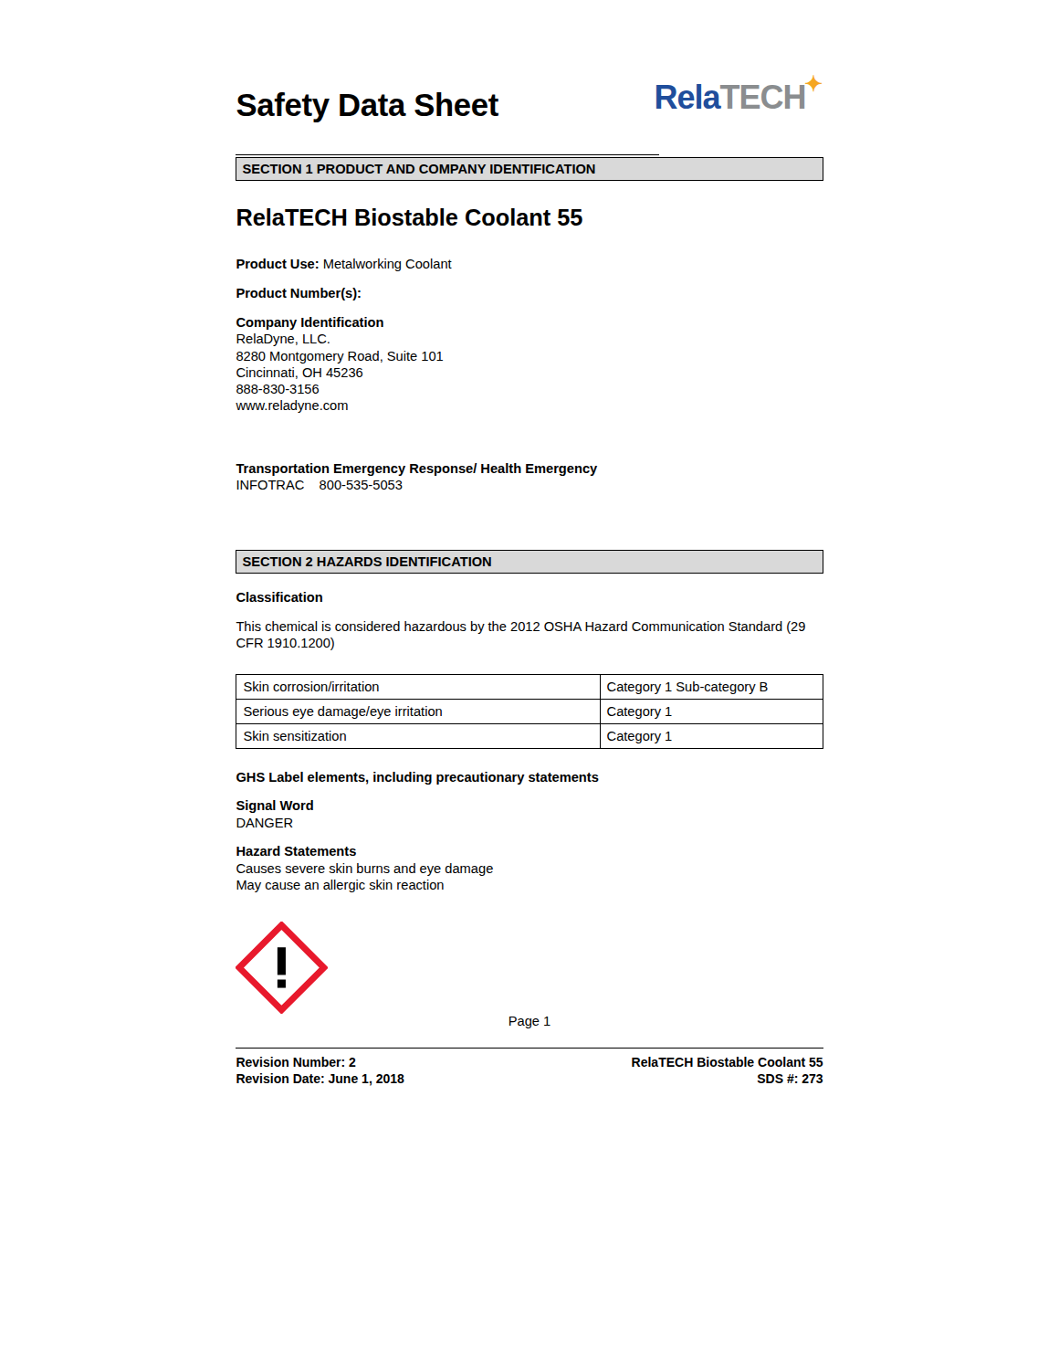Safety Data Sheet
Rela TECH✦
SECTION 1 PRODUCT AND COMPANY IDENTIFICATION
RelaTECH Biostable Coolant 55
Product Use: Metalworking Coolant
Product Number(s):
Company Identification
RelaDyne, LLC.
8280 Montgomery Road, Suite 101
Cincinnati, OH 45236
888-830-3156
www.reladyne.com
Transportation Emergency Response/ Health Emergency
INFOTRAC 800-535-5053
SECTION 2 HAZARDS IDENTIFICATION
Classification
This chemical is considered hazardous by the 2012 OSHA Hazard Communication Standard (29 CFR 1910.1200)
| Skin corrosion/irritation | Category 1 Sub-category B |
| Serious eye damage/eye irritation | Category 1 |
| Skin sensitization | Category 1 |
GHS Label elements, including precautionary statements
Signal Word
DANGER
Hazard Statements
Causes severe skin burns and eye damage
May cause an allergic skin reaction
Page 1
Revision Number: 2
Revision Date: June 1, 2018
RelaTECH Biostable Coolant 55
SDS #: 273